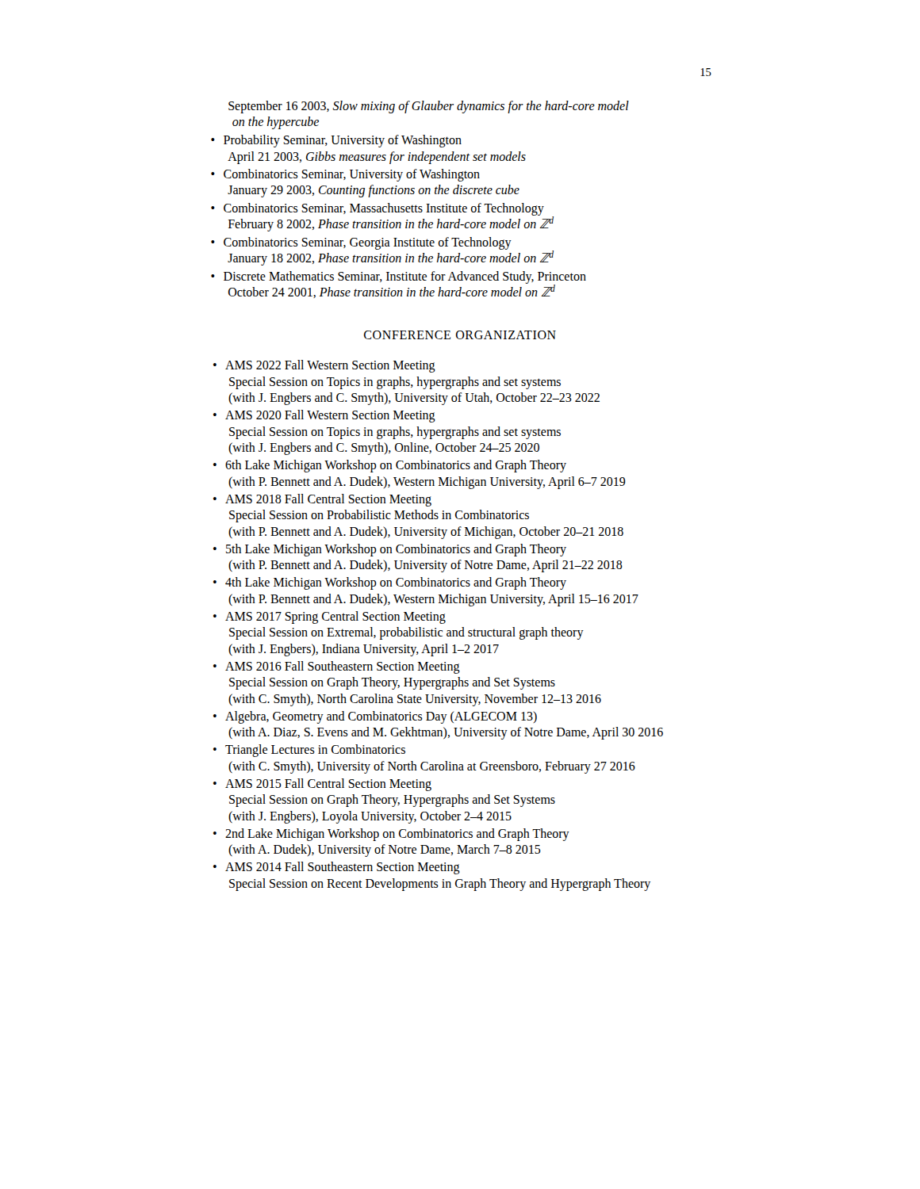15
September 16 2003, Slow mixing of Glauber dynamics for the hard-core model on the hypercube
Probability Seminar, University of Washington April 21 2003, Gibbs measures for independent set models
Combinatorics Seminar, University of Washington January 29 2003, Counting functions on the discrete cube
Combinatorics Seminar, Massachusetts Institute of Technology February 8 2002, Phase transition in the hard-core model on ℤd
Combinatorics Seminar, Georgia Institute of Technology January 18 2002, Phase transition in the hard-core model on ℤd
Discrete Mathematics Seminar, Institute for Advanced Study, Princeton October 24 2001, Phase transition in the hard-core model on ℤd
CONFERENCE ORGANIZATION
AMS 2022 Fall Western Section Meeting Special Session on Topics in graphs, hypergraphs and set systems (with J. Engbers and C. Smyth), University of Utah, October 22–23 2022
AMS 2020 Fall Western Section Meeting Special Session on Topics in graphs, hypergraphs and set systems (with J. Engbers and C. Smyth), Online, October 24–25 2020
6th Lake Michigan Workshop on Combinatorics and Graph Theory (with P. Bennett and A. Dudek), Western Michigan University, April 6–7 2019
AMS 2018 Fall Central Section Meeting Special Session on Probabilistic Methods in Combinatorics (with P. Bennett and A. Dudek), University of Michigan, October 20–21 2018
5th Lake Michigan Workshop on Combinatorics and Graph Theory (with P. Bennett and A. Dudek), University of Notre Dame, April 21–22 2018
4th Lake Michigan Workshop on Combinatorics and Graph Theory (with P. Bennett and A. Dudek), Western Michigan University, April 15–16 2017
AMS 2017 Spring Central Section Meeting Special Session on Extremal, probabilistic and structural graph theory (with J. Engbers), Indiana University, April 1–2 2017
AMS 2016 Fall Southeastern Section Meeting Special Session on Graph Theory, Hypergraphs and Set Systems (with C. Smyth), North Carolina State University, November 12–13 2016
Algebra, Geometry and Combinatorics Day (ALGECOM 13) (with A. Diaz, S. Evens and M. Gekhtman), University of Notre Dame, April 30 2016
Triangle Lectures in Combinatorics (with C. Smyth), University of North Carolina at Greensboro, February 27 2016
AMS 2015 Fall Central Section Meeting Special Session on Graph Theory, Hypergraphs and Set Systems (with J. Engbers), Loyola University, October 2–4 2015
2nd Lake Michigan Workshop on Combinatorics and Graph Theory (with A. Dudek), University of Notre Dame, March 7–8 2015
AMS 2014 Fall Southeastern Section Meeting Special Session on Recent Developments in Graph Theory and Hypergraph Theory